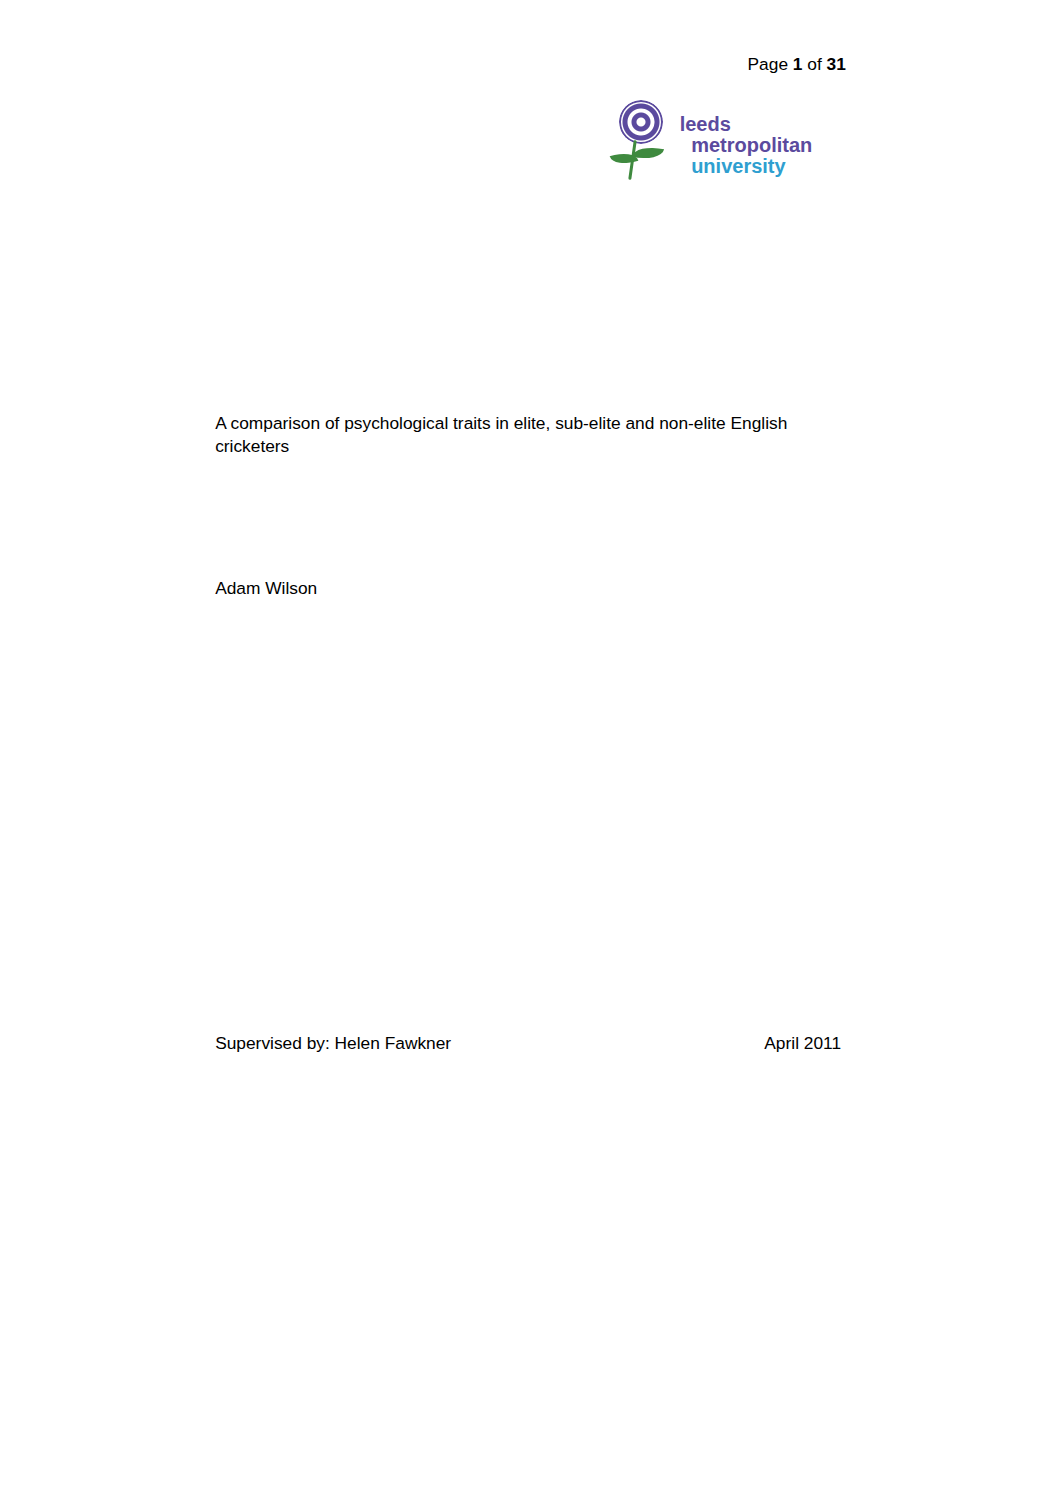Page 1 of 31
leeds metropolitan university
A comparison of psychological traits in elite, sub-elite and non-elite English cricketers
Adam Wilson
Supervised by: Helen Fawkner April 2011